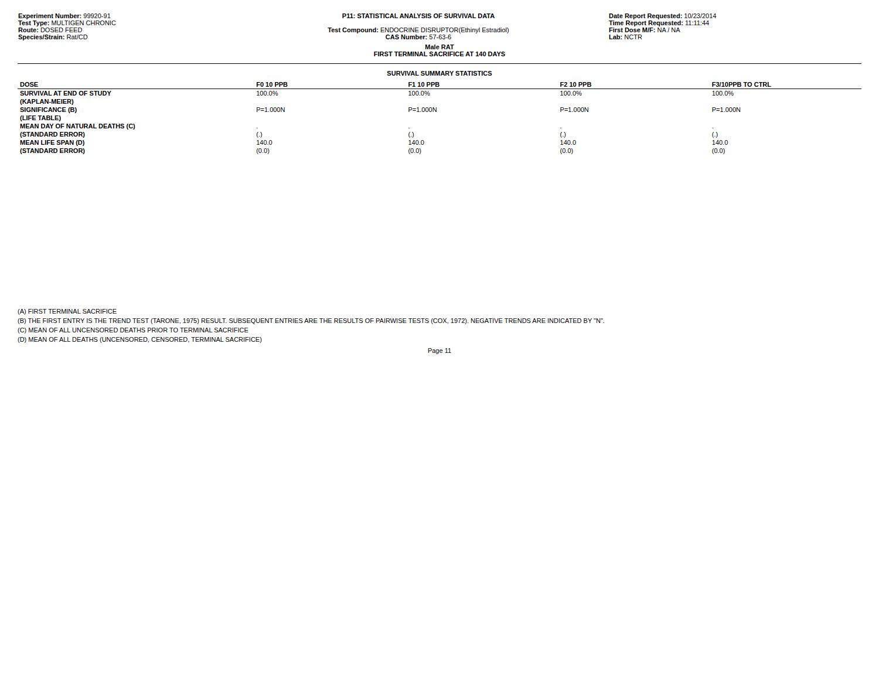| Experiment Number: 99920-91 Test Type: MULTIGEN CHRONIC Route: DOSED FEED Species/Strain: Rat/CD | P11: STATISTICAL ANALYSIS OF SURVIVAL DATA Test Compound: ENDOCRINE DISRUPTOR(Ethinyl Estradiol) CAS Number: 57-63-6 | Date Report Requested: 10/23/2014 Time Report Requested: 11:11:44 First Dose M/F: NA / NA Lab: NCTR |
Male RAT
FIRST TERMINAL SACRIFICE AT 140 DAYS
SURVIVAL SUMMARY STATISTICS
| DOSE | F0 10 PPB | F1 10 PPB | F2 10 PPB | F3/10PPB TO CTRL |
| --- | --- | --- | --- | --- |
| SURVIVAL AT END OF STUDY | 100.0% | 100.0% | 100.0% | 100.0% |
| (KAPLAN-MEIER) | | | | |
| SIGNIFICANCE (B) | P=1.000N | P=1.000N | P=1.000N | P=1.000N |
| (LIFE TABLE) | | | | |
| MEAN DAY OF NATURAL DEATHS (C) | . | . | . | . |
| (STANDARD ERROR) | (.) | (.) | (.) | (.) |
| MEAN LIFE SPAN (D) | 140.0 | 140.0 | 140.0 | 140.0 |
| (STANDARD ERROR) | (0.0) | (0.0) | (0.0) | (0.0) |
(A) FIRST TERMINAL SACRIFICE
(B) THE FIRST ENTRY IS THE TREND TEST (TARONE, 1975) RESULT. SUBSEQUENT ENTRIES ARE THE RESULTS OF PAIRWISE TESTS (COX, 1972). NEGATIVE TRENDS ARE INDICATED BY "N".
(C) MEAN OF ALL UNCENSORED DEATHS PRIOR TO TERMINAL SACRIFICE
(D) MEAN OF ALL DEATHS (UNCENSORED, CENSORED, TERMINAL SACRIFICE)
Page 11